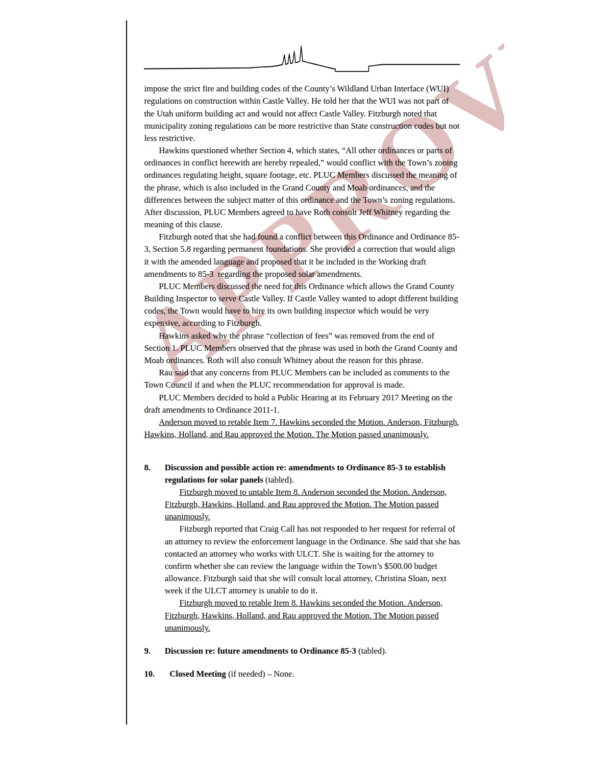APPROVED
impose the strict fire and building codes of the County’s Wildland Urban Interface (WUI) regulations on construction within Castle Valley. He told her that the WUI was not part of the Utah uniform building act and would not affect Castle Valley. Fitzburgh noted that municipality zoning regulations can be more restrictive than State construction codes but not less restrictive.
Hawkins questioned whether Section 4, which states, “All other ordinances or parts of ordinances in conflict herewith are hereby repealed,” would conflict with the Town’s zoning ordinances regulating height, square footage, etc. PLUC Members discussed the meaning of the phrase, which is also included in the Grand County and Moab ordinances, and the differences between the subject matter of this ordinance and the Town’s zoning regulations. After discussion, PLUC Members agreed to have Roth consult Jeff Whitney regarding the meaning of this clause.
Fitzburgh noted that she had found a conflict between this Ordinance and Ordinance 85-3, Section 5.8 regarding permanent foundations. She provided a correction that would align it with the amended language and proposed that it be included in the Working draft amendments to 85-3 regarding the proposed solar amendments.
PLUC Members discussed the need for this Ordinance which allows the Grand County Building Inspector to serve Castle Valley. If Castle Valley wanted to adopt different building codes, the Town would have to hire its own building inspector which would be very expensive, according to Fitzburgh.
Hawkins asked why the phrase “collection of fees” was removed from the end of Section 1. PLUC Members observed that the phrase was used in both the Grand County and Moab ordinances. Roth will also consult Whitney about the reason for this phrase.
Rau said that any concerns from PLUC Members can be included as comments to the Town Council if and when the PLUC recommendation for approval is made.
PLUC Members decided to hold a Public Hearing at its February 2017 Meeting on the draft amendments to Ordinance 2011-1.
Anderson moved to retable Item 7. Hawkins seconded the Motion. Anderson, Fitzburgh, Hawkins, Holland, and Rau approved the Motion. The Motion passed unanimously.
8.
Discussion and possible action re: amendments to Ordinance 85-3 to establish regulations for solar panels (tabled).
Fitzburgh moved to untable Item 8. Anderson seconded the Motion. Anderson, Fitzburgh, Hawkins, Holland, and Rau approved the Motion. The Motion passed unanimously.
Fitzburgh reported that Craig Call has not responded to her request for referral of an attorney to review the enforcement language in the Ordinance. She said that she has contacted an attorney who works with ULCT. She is waiting for the attorney to confirm whether she can review the language within the Town’s $500.00 budget allowance. Fitzburgh said that she will consult local attorney, Christina Sloan, next week if the ULCT attorney is unable to do it.
Fitzburgh moved to retable Item 8. Hawkins seconded the Motion. Anderson, Fitzburgh, Hawkins, Holland, and Rau approved the Motion. The Motion passed unanimously.
9.
Discussion re: future amendments to Ordinance 85-3 (tabled).
10.
Closed Meeting (if needed) – None.